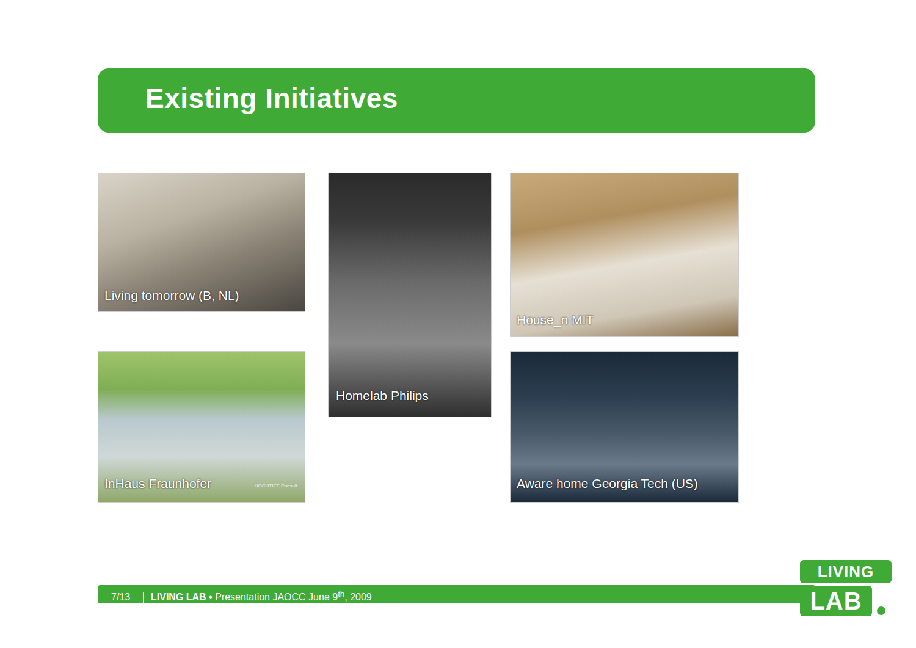Existing Initiatives
Living tomorrow (B, NL)
InHaus Fraunhofer
HOCHTIEF Consult
Homelab Philips
House_n MIT
Aware home Georgia Tech (US)
7/13 LIVING LAB • Presentation JAOCC June 9th, 2009
LIVING
LAB